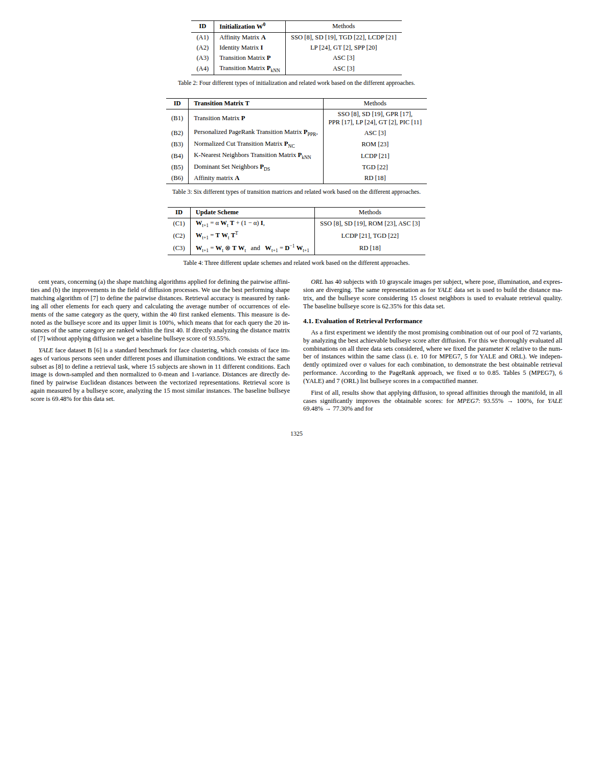| ID | Initialization W 0 | Methods |
| --- | --- | --- |
| (A1) | Affinity Matrix A | SSO [8], SD [19], TGD [22], LCDP [21] |
| (A2) | Identity Matrix I | LP [24], GT [2], SPP [20] |
| (A3) | Transition Matrix P | ASC [3] |
| (A4) | Transition Matrix P kNN | ASC [3] |
Table 2: Four different types of initialization and related work based on the different approaches.
| ID | Transition Matrix T | Methods |
| --- | --- | --- |
| (B1) | Transition Matrix P | SSO [8], SD [19], GPR [17], |
| PPR [17], LP [24], GT [2], PIC [11] |
| (B2) | Personalized PageRank Transition Matrix P PPR , | ASC [3] |
| (B3) | Normalized Cut Transition Matrix P NC | ROM [23] |
| (B4) | K-Nearest Neighbors Transition Matrix P kNN | LCDP [21] |
| (B5) | Dominant Set Neighbors P DS | TGD [22] |
| (B6) | Affinity matrix A | RD [18] |
Table 3: Six different types of transition matrices and related work based on the different approaches.
| ID | Update Scheme | Methods |
| --- | --- | --- |
| (C1) | W t+1 = α W t T + (1 − α) I , | SSO [8], SD [19], ROM [23], ASC [3] |
| (C2) | W t+1 = T W t T T | LCDP [21], TGD [22] |
| (C3) | W t+1 = W t ⊗ T W t and W t+1 = D −1 W t+1 | RD [18] |
Table 4: Three different update schemes and related work based on the different approaches.
cent years, concerning (a) the shape matching algorithms applied for defining the pairwise affinities and (b) the improvements in the field of diffusion processes. We use the best performing shape matching algorithm of [7] to define the pairwise distances. Retrieval accuracy is measured by ranking all other elements for each query and calculating the average number of occurrences of elements of the same category as the query, within the 40 first ranked elements. This measure is denoted as the bullseye score and its upper limit is 100%, which means that for each query the 20 instances of the same category are ranked within the first 40. If directly analyzing the distance matrix of [7] without applying diffusion we get a baseline bullseye score of 93.55%.
YALE face dataset B [6] is a standard benchmark for face clustering, which consists of face images of various persons seen under different poses and illumination conditions. We extract the same subset as [8] to define a retrieval task, where 15 subjects are shown in 11 different conditions. Each image is down-sampled and then normalized to 0-mean and 1-variance. Distances are directly defined by pairwise Euclidean distances between the vectorized representations. Retrieval score is again measured by a bullseye score, analyzing the 15 most similar instances. The baseline bullseye score is 69.48% for this data set.
ORL has 40 subjects with 10 grayscale images per subject, where pose, illumination, and expression are diverging. The same representation as for YALE data set is used to build the distance matrix, and the bullseye score considering 15 closest neighbors is used to evaluate retrieval quality. The baseline bullseye score is 62.35% for this data set.
4.1. Evaluation of Retrieval Performance
As a first experiment we identify the most promising combination out of our pool of 72 variants, by analyzing the best achievable bullseye score after diffusion. For this we thoroughly evaluated all combinations on all three data sets considered, where we fixed the parameter K relative to the number of instances within the same class (i. e. 10 for MPEG7, 5 for YALE and ORL). We independently optimized over σ values for each combination, to demonstrate the best obtainable retrieval performance. According to the PageRank approach, we fixed α to 0.85. Tables 5 (MPEG7), 6 (YALE) and 7 (ORL) list bullseye scores in a compactified manner.
First of all, results show that applying diffusion, to spread affinities through the manifold, in all cases significantly improves the obtainable scores: for MPEG7: 93.55% → 100%, for YALE 69.48% → 77.30% and for
1325